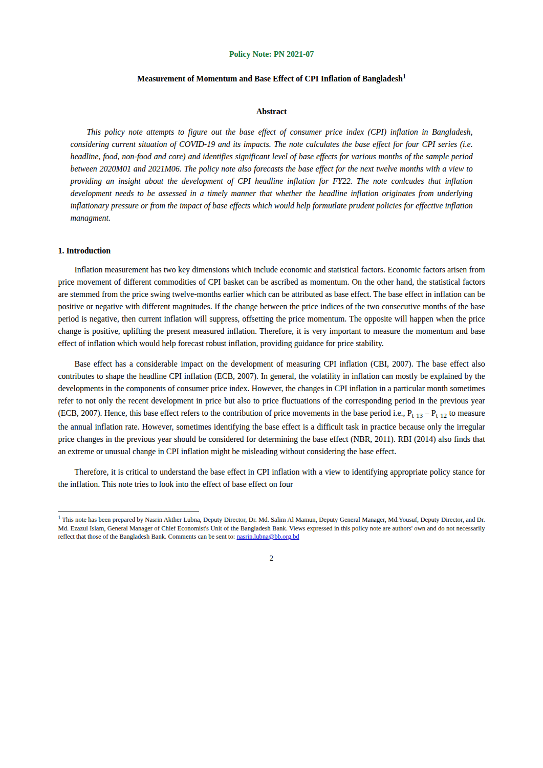Policy Note: PN 2021-07
Measurement of Momentum and Base Effect of CPI Inflation of Bangladesh1
Abstract
This policy note attempts to figure out the base effect of consumer price index (CPI) inflation in Bangladesh, considering current situation of COVID-19 and its impacts. The note calculates the base effect for four CPI series (i.e. headline, food, non-food and core) and identifies significant level of base effects for various months of the sample period between 2020M01 and 2021M06. The policy note also forecasts the base effect for the next twelve months with a view to providing an insight about the development of CPI headline inflation for FY22. The note conlcudes that inflation development needs to be assessed in a timely manner that whether the headline inflation originates from underlying inflationary pressure or from the impact of base effects which would help formutlate prudent policies for effective inflation managment.
1. Introduction
Inflation measurement has two key dimensions which include economic and statistical factors. Economic factors arisen from price movement of different commodities of CPI basket can be ascribed as momentum. On the other hand, the statistical factors are stemmed from the price swing twelve-months earlier which can be attributed as base effect. The base effect in inflation can be positive or negative with different magnitudes. If the change between the price indices of the two consecutive months of the base period is negative, then current inflation will suppress, offsetting the price momentum. The opposite will happen when the price change is positive, uplifting the present measured inflation. Therefore, it is very important to measure the momentum and base effect of inflation which would help forecast robust inflation, providing guidance for price stability.
Base effect has a considerable impact on the development of measuring CPI inflation (CBI, 2007). The base effect also contributes to shape the headline CPI inflation (ECB, 2007). In general, the volatility in inflation can mostly be explained by the developments in the components of consumer price index. However, the changes in CPI inflation in a particular month sometimes refer to not only the recent development in price but also to price fluctuations of the corresponding period in the previous year (ECB, 2007). Hence, this base effect refers to the contribution of price movements in the base period i.e., Pt-13 – Pt-12 to measure the annual inflation rate. However, sometimes identifying the base effect is a difficult task in practice because only the irregular price changes in the previous year should be considered for determining the base effect (NBR, 2011). RBI (2014) also finds that an extreme or unusual change in CPI inflation might be misleading without considering the base effect.
Therefore, it is critical to understand the base effect in CPI inflation with a view to identifying appropriate policy stance for the inflation. This note tries to look into the effect of base effect on four
1 This note has been prepared by Nasrin Akther Lubna, Deputy Director, Dr. Md. Salim Al Mamun, Deputy General Manager, Md.Yousuf, Deputy Director, and Dr. Md. Ezazul Islam, General Manager of Chief Economist's Unit of the Bangladesh Bank. Views expressed in this policy note are authors' own and do not necessarily reflect that those of the Bangladesh Bank. Comments can be sent to: nasrin.lubna@bb.org.bd
2